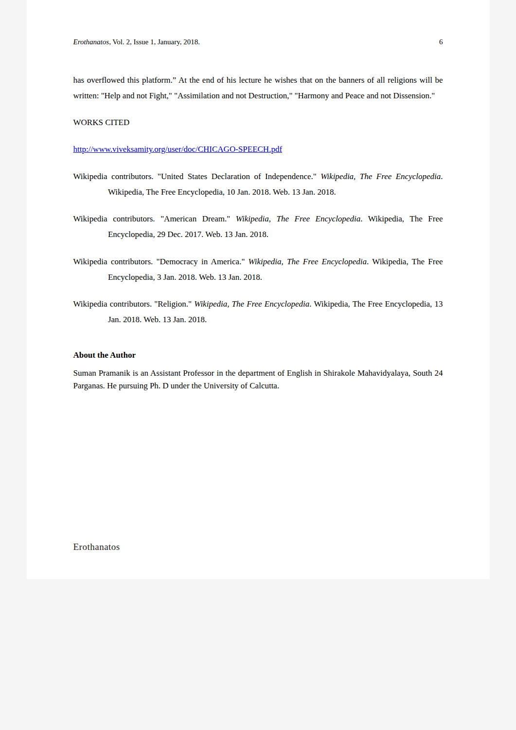Erothanatos, Vol. 2, Issue 1, January, 2018.
6
has overflowed this platform.” At the end of his lecture he wishes that on the banners of all religions will be written: "Help and not Fight," "Assimilation and not Destruction," "Harmony and Peace and not Dissension."
WORKS CITED
http://www.viveksamity.org/user/doc/CHICAGO-SPEECH.pdf
Wikipedia contributors. "United States Declaration of Independence." Wikipedia, The Free Encyclopedia. Wikipedia, The Free Encyclopedia, 10 Jan. 2018. Web. 13 Jan. 2018.
Wikipedia contributors. "American Dream." Wikipedia, The Free Encyclopedia. Wikipedia, The Free Encyclopedia, 29 Dec. 2017. Web. 13 Jan. 2018.
Wikipedia contributors. "Democracy in America." Wikipedia, The Free Encyclopedia. Wikipedia, The Free Encyclopedia, 3 Jan. 2018. Web. 13 Jan. 2018.
Wikipedia contributors. "Religion." Wikipedia, The Free Encyclopedia. Wikipedia, The Free Encyclopedia, 13 Jan. 2018. Web. 13 Jan. 2018.
About the Author
Suman Pramanik is an Assistant Professor in the department of English in Shirakole Mahavidyalaya, South 24 Parganas. He pursuing Ph. D under the University of Calcutta.
Erothanatos